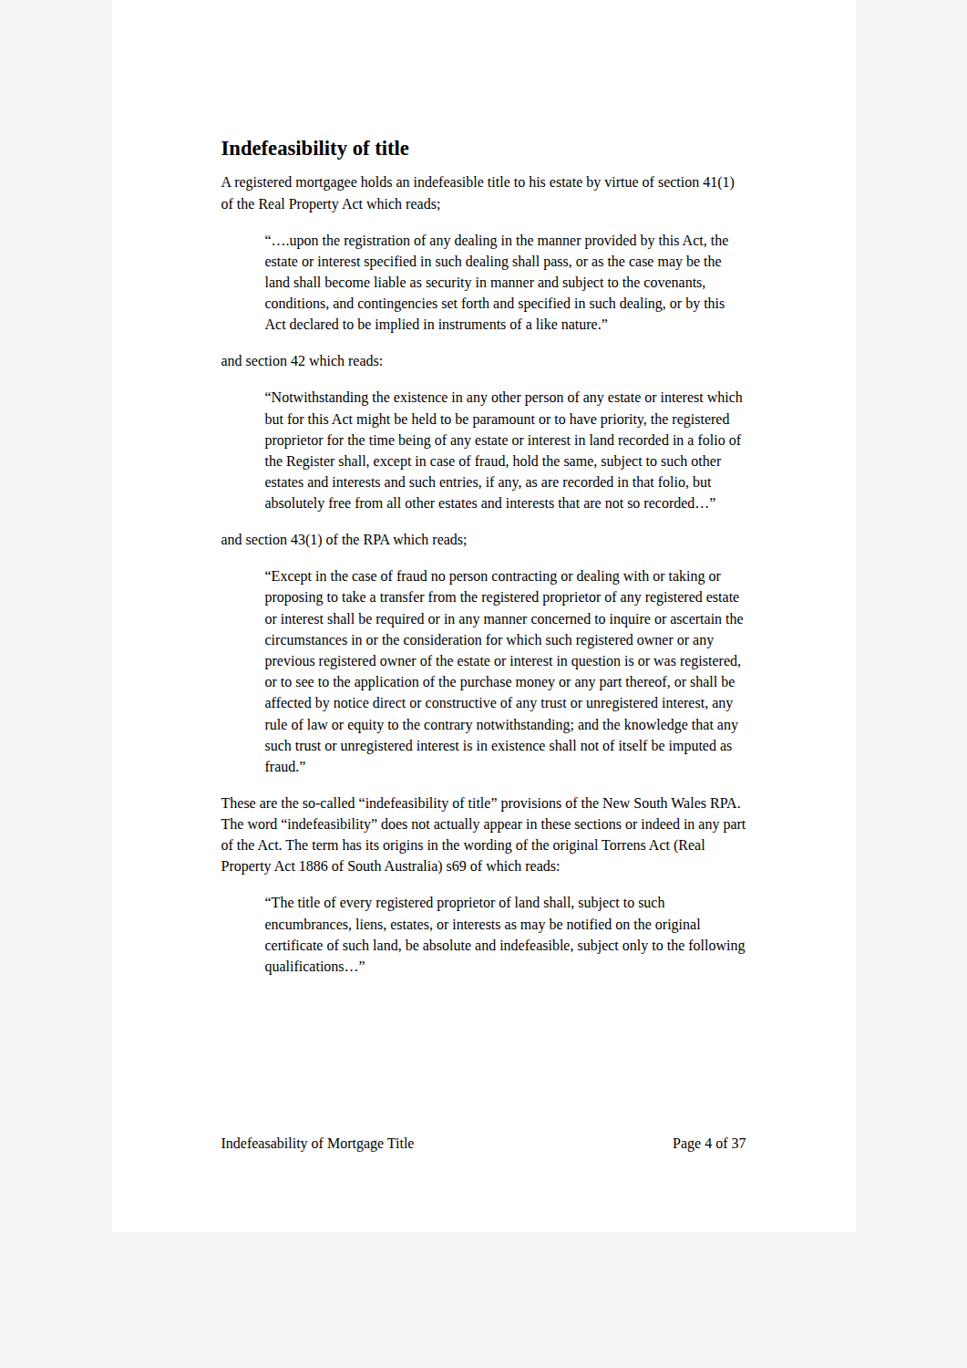Indefeasibility of title
A registered mortgagee holds an indefeasible title to his estate by virtue of section 41(1) of the Real Property Act which reads;
“….upon the registration of any dealing in the manner provided by this Act, the estate or interest specified in such dealing shall pass, or as the case may be the land shall become liable as security in manner and subject to the covenants, conditions, and contingencies set forth and specified in such dealing, or by this Act declared to be implied in instruments of a like nature.”
and section 42 which reads:
“Notwithstanding the existence in any other person of any estate or interest which but for this Act might be held to be paramount or to have priority, the registered proprietor for the time being of any estate or interest in land recorded in a folio of the Register shall, except in case of fraud, hold the same, subject to such other estates and interests and such entries, if any, as are recorded in that folio, but absolutely free from all other estates and interests that are not so recorded…”
and section 43(1) of the RPA which reads;
“Except in the case of fraud no person contracting or dealing with or taking or proposing to take a transfer from the registered proprietor of any registered estate or interest shall be required or in any manner concerned to inquire or ascertain the circumstances in or the consideration for which such registered owner or any previous registered owner of the estate or interest in question is or was registered, or to see to the application of the purchase money or any part thereof, or shall be affected by notice direct or constructive of any trust or unregistered interest, any rule of law or equity to the contrary notwithstanding; and the knowledge that any such trust or unregistered interest is in existence shall not of itself be imputed as fraud.”
These are the so-called “indefeasibility of title” provisions of the New South Wales RPA. The word “indefeasibility” does not actually appear in these sections or indeed in any part of the Act. The term has its origins in the wording of the original Torrens Act (Real Property Act 1886 of South Australia) s69 of which reads:
“The title of every registered proprietor of land shall, subject to such encumbrances, liens, estates, or interests as may be notified on the original certificate of such land, be absolute and indefeasible, subject only to the following qualifications…”
Indefeasability of Mortgage Title Page 4 of 37